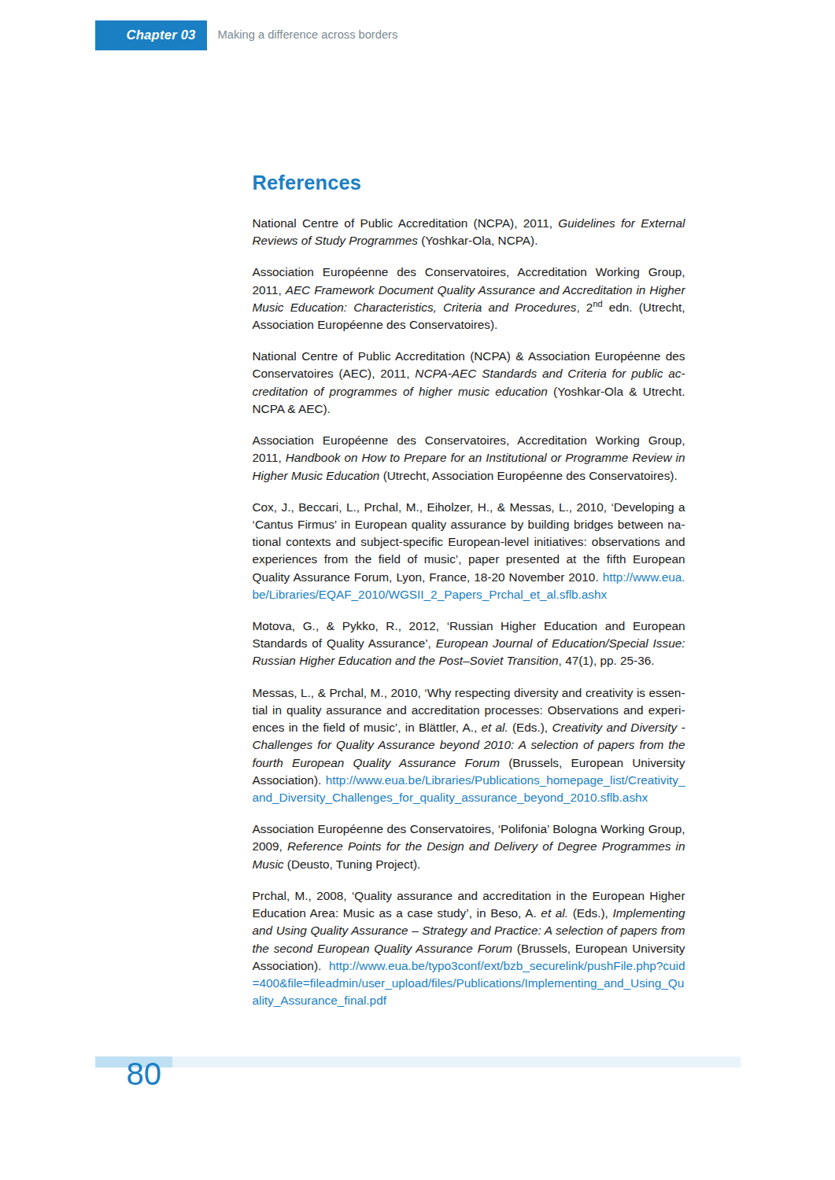Chapter 03
Making a difference across borders
References
National Centre of Public Accreditation (NCPA), 2011, Guidelines for External Reviews of Study Programmes (Yoshkar-Ola, NCPA).
Association Européenne des Conservatoires, Accreditation Working Group, 2011, AEC Framework Document Quality Assurance and Accreditation in Higher Music Education: Characteristics, Criteria and Procedures, 2nd edn. (Utrecht, Association Européenne des Conservatoires).
National Centre of Public Accreditation (NCPA) & Association Européenne des Conservatoires (AEC), 2011, NCPA-AEC Standards and Criteria for public accreditation of programmes of higher music education (Yoshkar-Ola & Utrecht. NCPA & AEC).
Association Européenne des Conservatoires, Accreditation Working Group, 2011, Handbook on How to Prepare for an Institutional or Programme Review in Higher Music Education (Utrecht, Association Européenne des Conservatoires).
Cox, J., Beccari, L., Prchal, M., Eiholzer, H., & Messas, L., 2010, ‘Developing a ‘Cantus Firmus’ in European quality assurance by building bridges between national contexts and subject-specific European-level initiatives: observations and experiences from the field of music’, paper presented at the fifth European Quality Assurance Forum, Lyon, France, 18-20 November 2010. http://www.eua.be/Libraries/EQAF_2010/WGSII_2_Papers_Prchal_et_al.sflb.ashx
Motova, G., & Pykko, R., 2012, ‘Russian Higher Education and European Standards of Quality Assurance’, European Journal of Education/Special Issue: Russian Higher Education and the Post–Soviet Transition, 47(1), pp. 25-36.
Messas, L., & Prchal, M., 2010, ‘Why respecting diversity and creativity is essential in quality assurance and accreditation processes: Observations and experiences in the field of music’, in Blättler, A., et al. (Eds.), Creativity and Diversity - Challenges for Quality Assurance beyond 2010: A selection of papers from the fourth European Quality Assurance Forum (Brussels, European University Association). http://www.eua.be/Libraries/Publications_homepage_list/Creativity_and_Diversity_Challenges_for_quality_assurance_beyond_2010.sflb.ashx
Association Européenne des Conservatoires, ‘Polifonia’ Bologna Working Group, 2009, Reference Points for the Design and Delivery of Degree Programmes in Music (Deusto, Tuning Project).
Prchal, M., 2008, ‘Quality assurance and accreditation in the European Higher Education Area: Music as a case study’, in Beso, A. et al. (Eds.), Implementing and Using Quality Assurance – Strategy and Practice: A selection of papers from the second European Quality Assurance Forum (Brussels, European University Association). http://www.eua.be/typo3conf/ext/bzb_securelink/pushFile.php?cuid=400&file=fileadmin/user_upload/files/Publications/Implementing_and_Using_Quality_Assurance_final.pdf
80